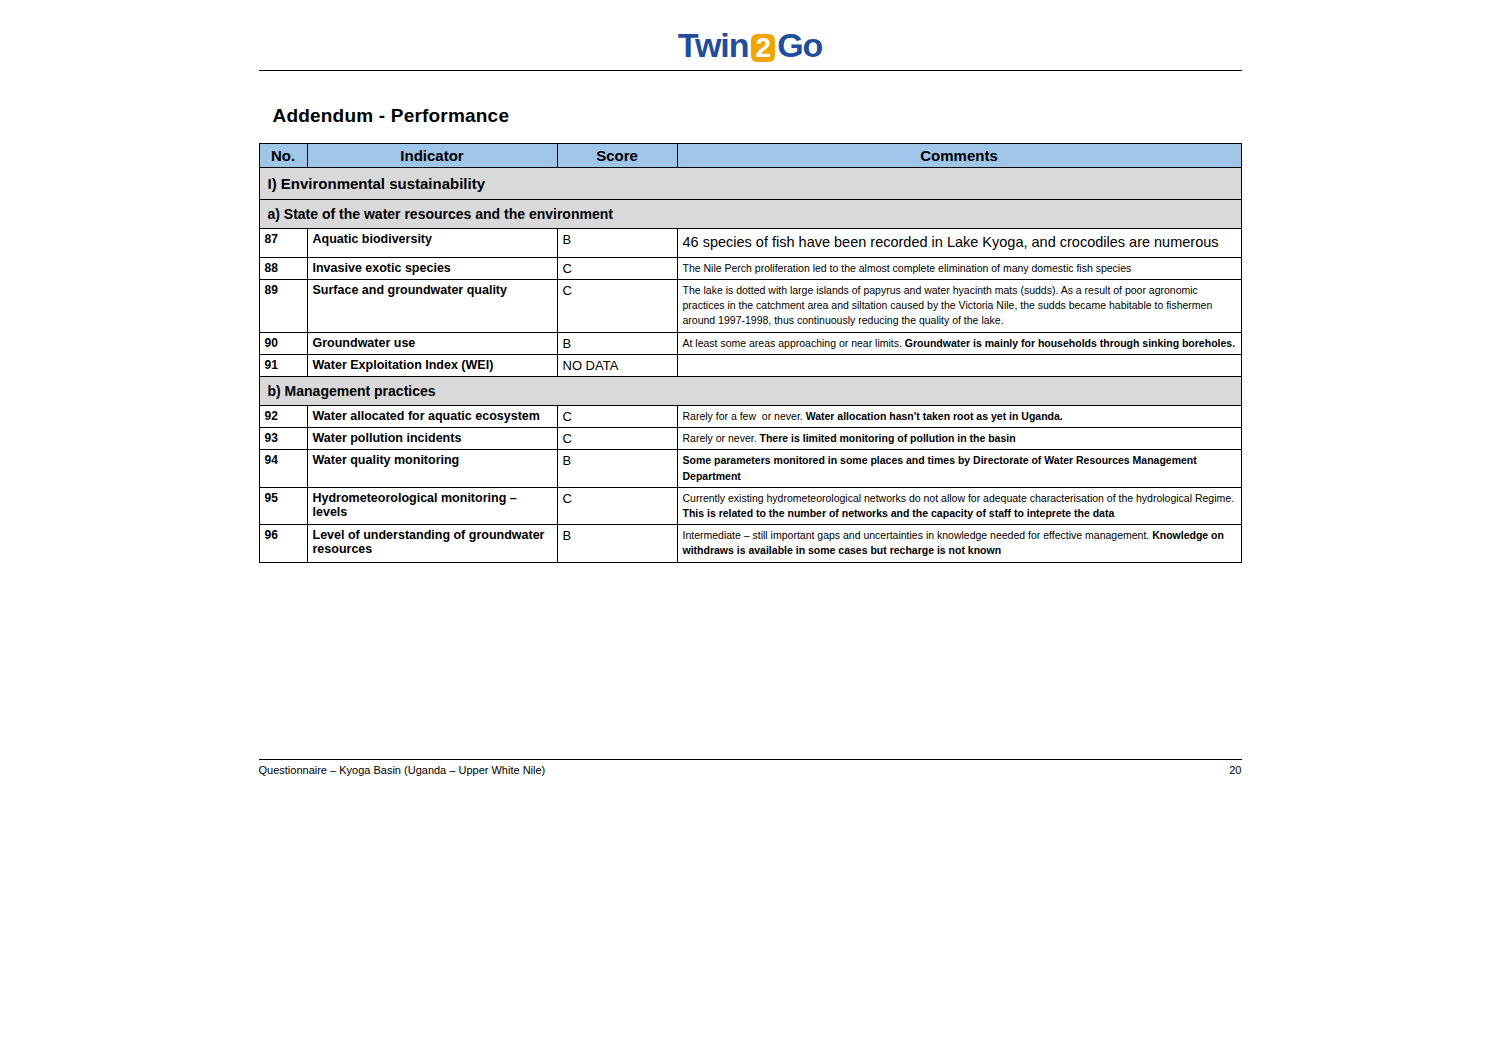Twin 2 Go
Addendum - Performance
| No. | Indicator | Score | Comments |
| --- | --- | --- | --- |
| I) Environmental sustainability |
| a) State of the water resources and the environment |
| 87 | Aquatic biodiversity | B | 46 species of fish have been recorded in Lake Kyoga, and crocodiles are numerous |
| 88 | Invasive exotic species | C | The Nile Perch proliferation led to the almost complete elimination of many domestic fish species |
| 89 | Surface and groundwater quality | C | The lake is dotted with large islands of papyrus and water hyacinth mats (sudds). As a result of poor agronomic practices in the catchment area and siltation caused by the Victoria Nile, the sudds became habitable to fishermen around 1997-1998, thus continuously reducing the quality of the lake. |
| 90 | Groundwater use | B | At least some areas approaching or near limits. Groundwater is mainly for households through sinking boreholes. |
| 91 | Water Exploitation Index (WEI) | NO DATA | |
| b) Management practices |
| 92 | Water allocated for aquatic ecosystem | C | Rarely for a few or never. Water allocation hasn't taken root as yet in Uganda. |
| 93 | Water pollution incidents | C | Rarely or never. There is limited monitoring of pollution in the basin |
| 94 | Water quality monitoring | B | Some parameters monitored in some places and times by Directorate of Water Resources Management Department |
| 95 | Hydrometeorological monitoring – levels | C | Currently existing hydrometeorological networks do not allow for adequate characterisation of the hydrological Regime. This is related to the number of networks and the capacity of staff to inteprete the data |
| 96 | Level of understanding of groundwater resources | B | Intermediate – still important gaps and uncertainties in knowledge needed for effective management. Knowledge on withdraws is available in some cases but recharge is not known |
Questionnaire – Kyoga Basin (Uganda – Upper White Nile) 20